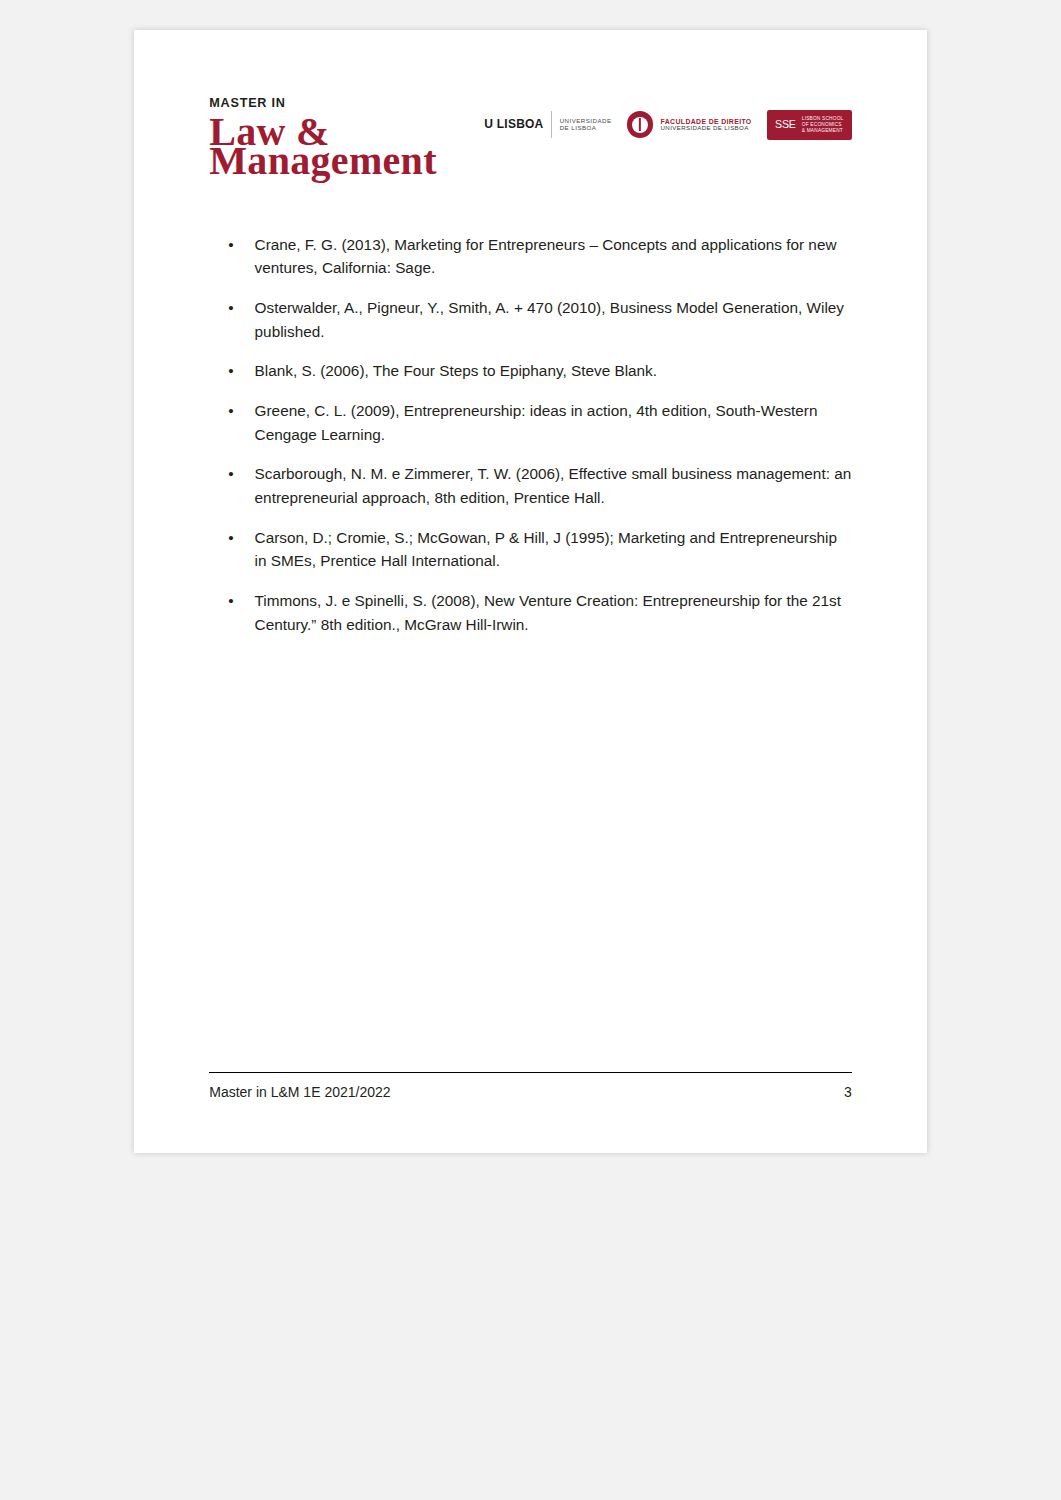Master in
Law & Management
U LISBOA Universidade
de Lisboa
Faculdade de Direito Universidade de Lisboa
SSE Lisbon School
of Economics
& Management
Crane, F. G. (2013), Marketing for Entrepreneurs – Concepts and applications for new ventures, California: Sage.
Osterwalder, A., Pigneur, Y., Smith, A. + 470 (2010), Business Model Generation, Wiley published.
Blank, S. (2006), The Four Steps to Epiphany, Steve Blank.
Greene, C. L. (2009), Entrepreneurship: ideas in action, 4th edition, South-Western Cengage Learning.
Scarborough, N. M. e Zimmerer, T. W. (2006), Effective small business management: an entrepreneurial approach, 8th edition, Prentice Hall.
Carson, D.; Cromie, S.; McGowan, P & Hill, J (1995); Marketing and Entrepreneurship in SMEs, Prentice Hall International.
Timmons, J. e Spinelli, S. (2008), New Venture Creation: Entrepreneurship for the 21st Century.” 8th edition., McGraw Hill-Irwin.
Master in L&M 1E 2021/2022
3